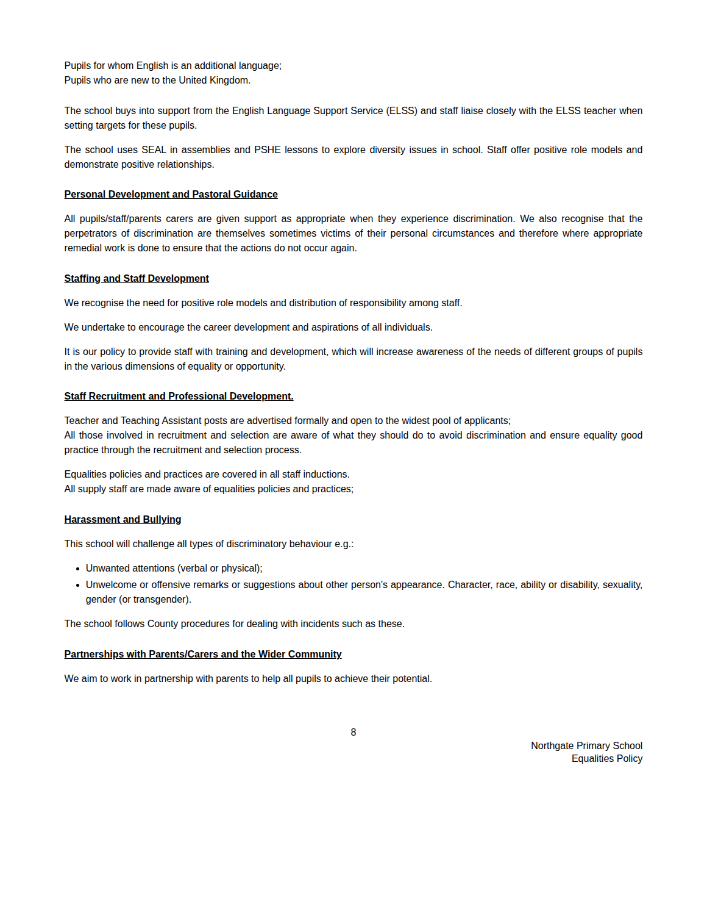Pupils for whom English is an additional language;
Pupils who are new to the United Kingdom.
The school buys into support from the English Language Support Service (ELSS) and staff liaise closely with the ELSS teacher when setting targets for these pupils.
The school uses SEAL in assemblies and PSHE lessons to explore diversity issues in school. Staff offer positive role models and demonstrate positive relationships.
Personal Development and Pastoral Guidance
All pupils/staff/parents carers are given support as appropriate when they experience discrimination. We also recognise that the perpetrators of discrimination are themselves sometimes victims of their personal circumstances and therefore where appropriate remedial work is done to ensure that the actions do not occur again.
Staffing and Staff Development
We recognise the need for positive role models and distribution of responsibility among staff.
We undertake to encourage the career development and aspirations of all individuals.
It is our policy to provide staff with training and development, which will increase awareness of the needs of different groups of pupils in the various dimensions of equality or opportunity.
Staff Recruitment and Professional Development.
Teacher and Teaching Assistant posts are advertised formally and open to the widest pool of applicants;
All those involved in recruitment and selection are aware of what they should do to avoid discrimination and ensure equality good practice through the recruitment and selection process.
Equalities policies and practices are covered in all staff inductions.
All supply staff are made aware of equalities policies and practices;
Harassment and Bullying
This school will challenge all types of discriminatory behaviour e.g.:
Unwanted attentions (verbal or physical);
Unwelcome or offensive remarks or suggestions about other person's appearance. Character, race, ability or disability, sexuality, gender (or transgender).
The school follows County procedures for dealing with incidents such as these.
Partnerships with Parents/Carers and the Wider Community
We aim to work in partnership with parents to help all pupils to achieve their potential.
8
Northgate Primary School
Equalities Policy